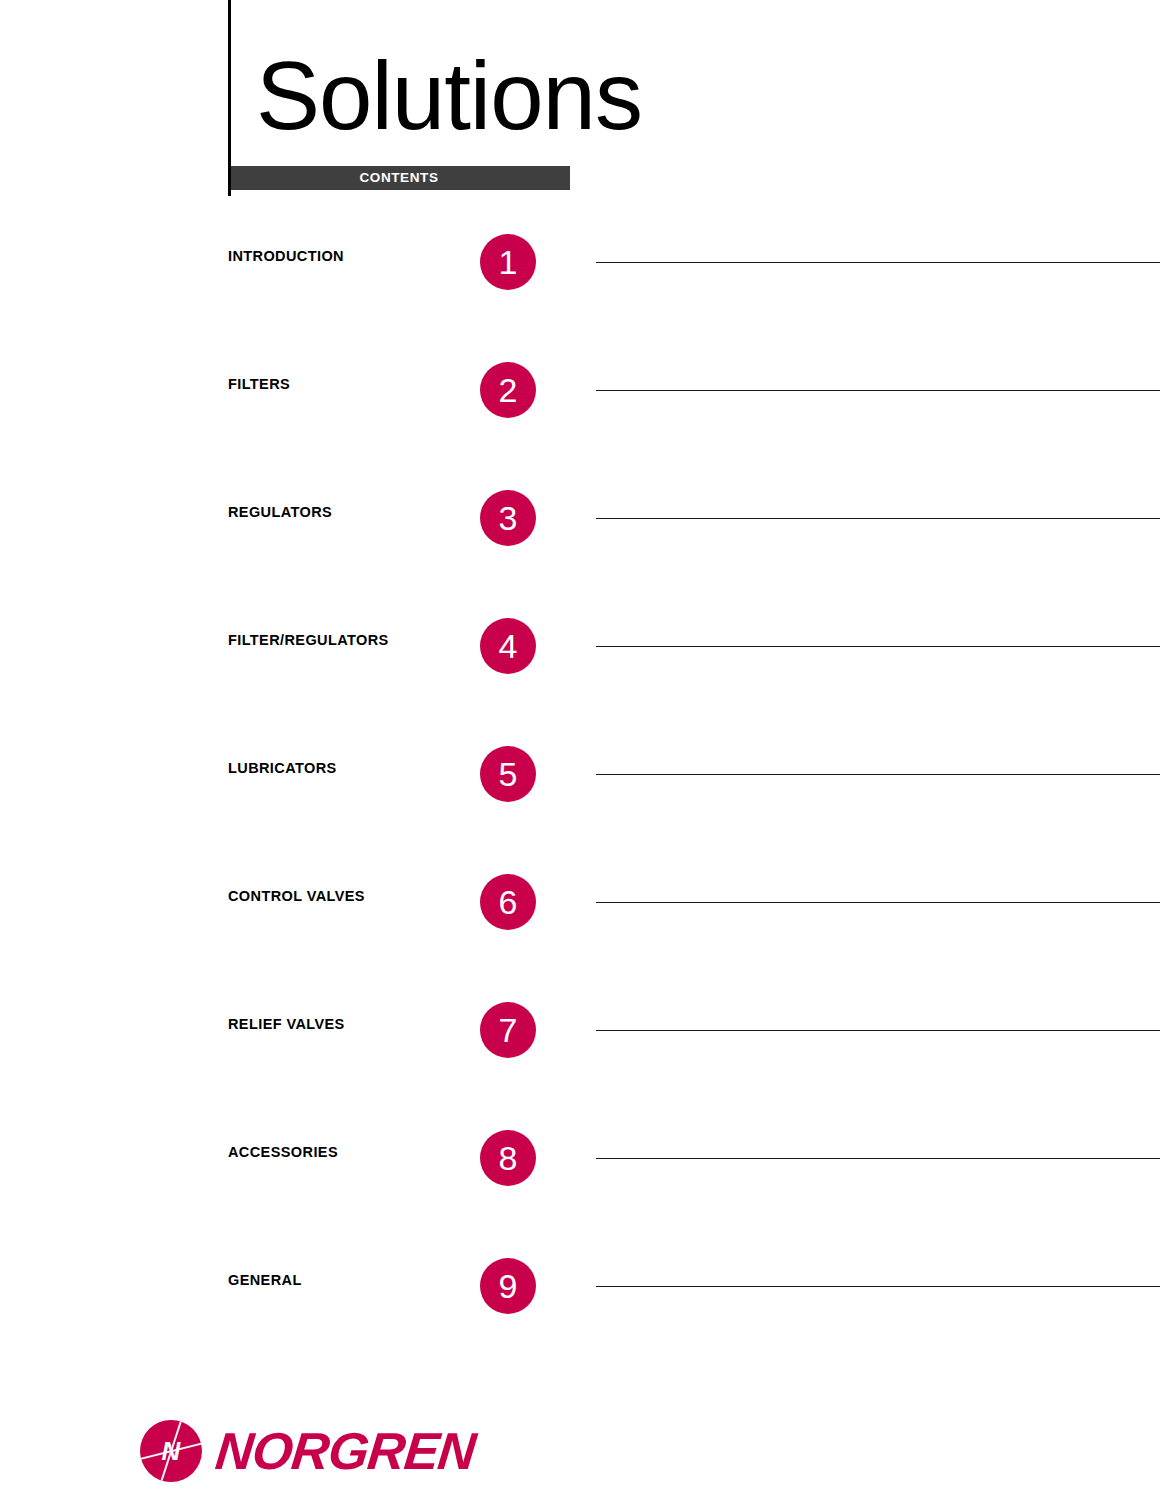Solutions
CONTENTS
INTRODUCTION 1
FILTERS 2
REGULATORS 3
FILTER/REGULATORS 4
LUBRICATORS 5
CONTROL VALVES 6
RELIEF VALVES 7
ACCESSORIES 8
GENERAL 9
N
NORGREN